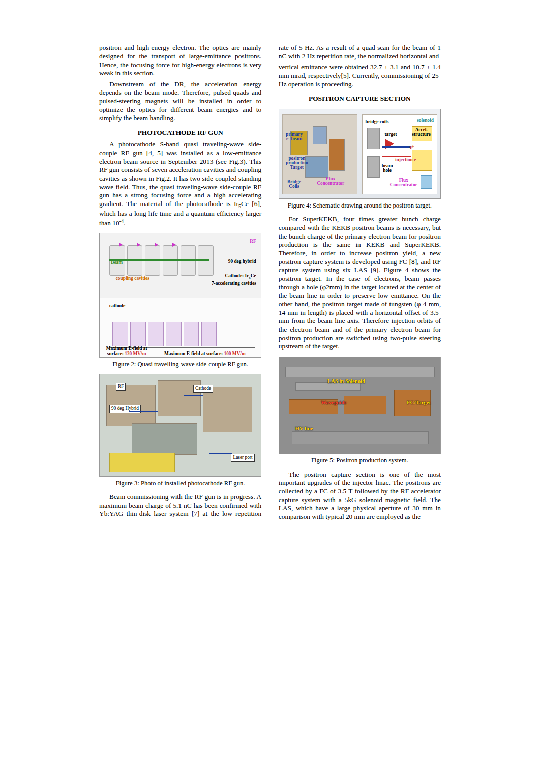positron and high-energy electron. The optics are mainly designed for the transport of large-emittance positrons. Hence, the focusing force for high-energy electrons is very weak in this section.
Downstream of the DR, the acceleration energy depends on the beam mode. Therefore, pulsed-quads and pulsed-steering magnets will be installed in order to optimize the optics for different beam energies and to simplify the beam handling.
Photocathode RF Gun
A photocathode S-band quasi traveling-wave side-couple RF gun [4, 5] was installed as a low-emittance electron-beam source in September 2013 (see Fig.3). This RF gun consists of seven acceleration cavities and coupling cavities as shown in Fig.2. It has two side-coupled standing wave field. Thus, the quasi traveling-wave side-couple RF gun has a strong focusing force and a high accelerating gradient. The material of the photocathode is Ir5Ce [6], which has a long life time and a quantum efficiency larger than 10-4.
Beam
coupling cavities
RF
90 deg hybrid
Cathode: Ir5Ce
7-accelerating cavities
cathode
Maximum E-field at
surface: 120 MV/m
Maximum E-field at surface: 100 MV/m
Figure 2: Quasi travelling-wave side-couple RF gun.
90 deg Hybrid
Cathode
Laser port
RF
Figure 3: Photo of installed photocathode RF gun.
Beam commissioning with the RF gun is in progress. A maximum beam charge of 5.1 nC has been confirmed with Yb:YAG thin-disk laser system [7] at the low repetition rate of 5 Hz. As a result of a quad-scan for the beam of 1 nC with 2 Hz repetition rate, the normalized horizontal and
vertical emittance were obtained 32.7 ± 3.1 and 10.7 ± 1.4 mm mrad, respectively[5]. Currently, commissioning of 25-Hz operation is proceeding.
Positron Capture Section
primary
e- beam
positron
production
Target
Bridge
Coils
Flux
Concentrator
bridge coils
solenoid
Accel.
structure
target
beam
hole
e+
injection e-
Flux
Concentrator
Figure 4: Schematic drawing around the positron target.
For SuperKEKB, four times greater bunch charge compared with the KEKB positron beams is necessary, but the bunch charge of the primary electron beam for positron production is the same in KEKB and SuperKEKB. Therefore, in order to increase positron yield, a new positron-capture system is developed using FC [8], and RF capture system using six LAS [9]. Figure 4 shows the positron target. In the case of electrons, beam passes through a hole (φ2mm) in the target located at the center of the beam line in order to preserve low emittance. On the other hand, the positron target made of tungsten (φ 4 mm, 14 mm in length) is placed with a horizontal offset of 3.5-mm from the beam line axis. Therefore injection orbits of the electron beam and of the primary electron beam for positron production are switched using two-pulse steering upstream of the target.
LAS in Solenoid
Waveguide
FC/Target
HV line
Figure 5: Positron production system.
The positron capture section is one of the most important upgrades of the injector linac. The positrons are collected by a FC of 3.5 T followed by the RF accelerator capture system with a 5kG solenoid magnetic field. The LAS, which have a large physical aperture of 30 mm in comparison with typical 20 mm are employed as the